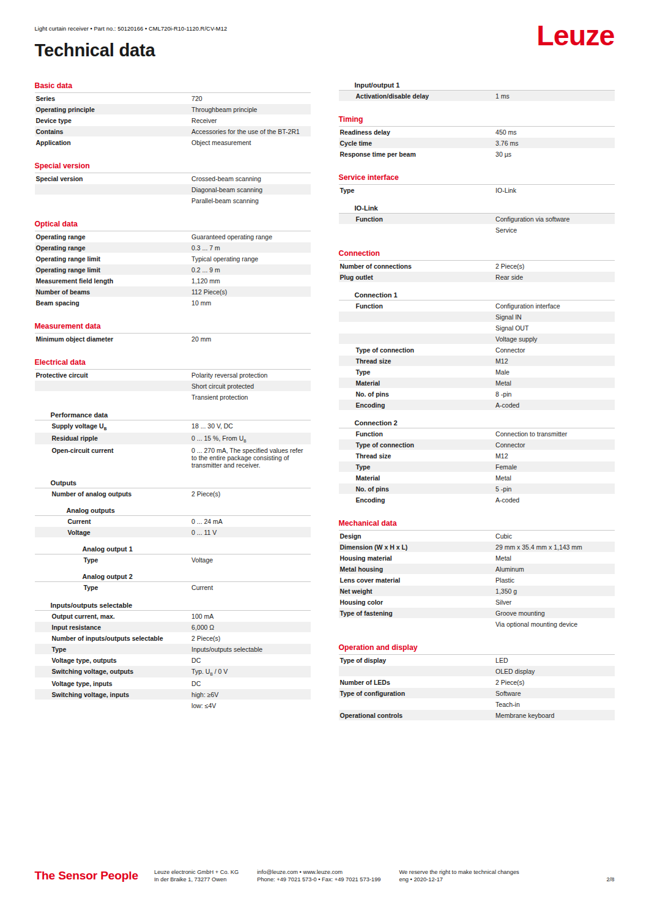Light curtain receiver • Part no.: 50120166 • CML720i-R10-1120.R/CV-M12
Technical data
Leuze
Basic data
| Series | 720 |
| Operating principle | Throughbeam principle |
| Device type | Receiver |
| Contains | Accessories for the use of the BT-2R1 |
| Application | Object measurement |
Special version
| Special version | Crossed-beam scanning |
| | Diagonal-beam scanning |
| | Parallel-beam scanning |
Optical data
| Operating range | Guaranteed operating range |
| Operating range | 0.3 ... 7 m |
| Operating range limit | Typical operating range |
| Operating range limit | 0.2 ... 9 m |
| Measurement field length | 1,120 mm |
| Number of beams | 112 Piece(s) |
| Beam spacing | 10 mm |
Measurement data
| Minimum object diameter | 20 mm |
Electrical data
| Protective circuit | Polarity reversal protection |
| | Short circuit protected |
| | Transient protection |
Performance data
| Supply voltage U B | 18 ... 30 V, DC |
| Residual ripple | 0 ... 15 %, From U B |
| Open-circuit current | 0 ... 270 mA, The specified values refer to the entire package consisting of transmitter and receiver. |
Outputs
| Number of analog outputs | 2 Piece(s) |
Analog outputs
| Current | 0 ... 24 mA |
| Voltage | 0 ... 11 V |
Analog output 1
| Type | Voltage |
Analog output 2
| Type | Current |
Inputs/outputs selectable
| Output current, max. | 100 mA |
| Input resistance | 6,000 Ω |
| Number of inputs/outputs selectable | 2 Piece(s) |
| Type | Inputs/outputs selectable |
| Voltage type, outputs | DC |
| Switching voltage, outputs | Typ. U B / 0 V |
| Voltage type, inputs | DC |
| Switching voltage, inputs | high: ≥6V |
| | low: ≤4V |
Input/output 1
| Activation/disable delay | 1 ms |
Timing
| Readiness delay | 450 ms |
| Cycle time | 3.76 ms |
| Response time per beam | 30 µs |
Service interface
| Type | IO-Link |
IO-Link
| Function | Configuration via software |
| | Service |
Connection
| Number of connections | 2 Piece(s) |
| Plug outlet | Rear side |
Connection 1
| Function | Configuration interface |
| | Signal IN |
| | Signal OUT |
| | Voltage supply |
| Type of connection | Connector |
| Thread size | M12 |
| Type | Male |
| Material | Metal |
| No. of pins | 8 -pin |
| Encoding | A-coded |
Connection 2
| Function | Connection to transmitter |
| Type of connection | Connector |
| Thread size | M12 |
| Type | Female |
| Material | Metal |
| No. of pins | 5 -pin |
| Encoding | A-coded |
Mechanical data
| Design | Cubic |
| Dimension (W x H x L) | 29 mm x 35.4 mm x 1,143 mm |
| Housing material | Metal |
| Metal housing | Aluminum |
| Lens cover material | Plastic |
| Net weight | 1,350 g |
| Housing color | Silver |
| Type of fastening | Groove mounting |
| | Via optional mounting device |
Operation and display
| Type of display | LED |
| | OLED display |
| Number of LEDs | 2 Piece(s) |
| Type of configuration | Software |
| | Teach-in |
| Operational controls | Membrane keyboard |
The Sensor People
Leuze electronic GmbH + Co. KG
In der Braike 1, 73277 Owen
info@leuze.com • www.leuze.com
Phone: +49 7021 573-0 • Fax: +49 7021 573-199
We reserve the right to make technical changes
eng • 2020-12-17
2/8